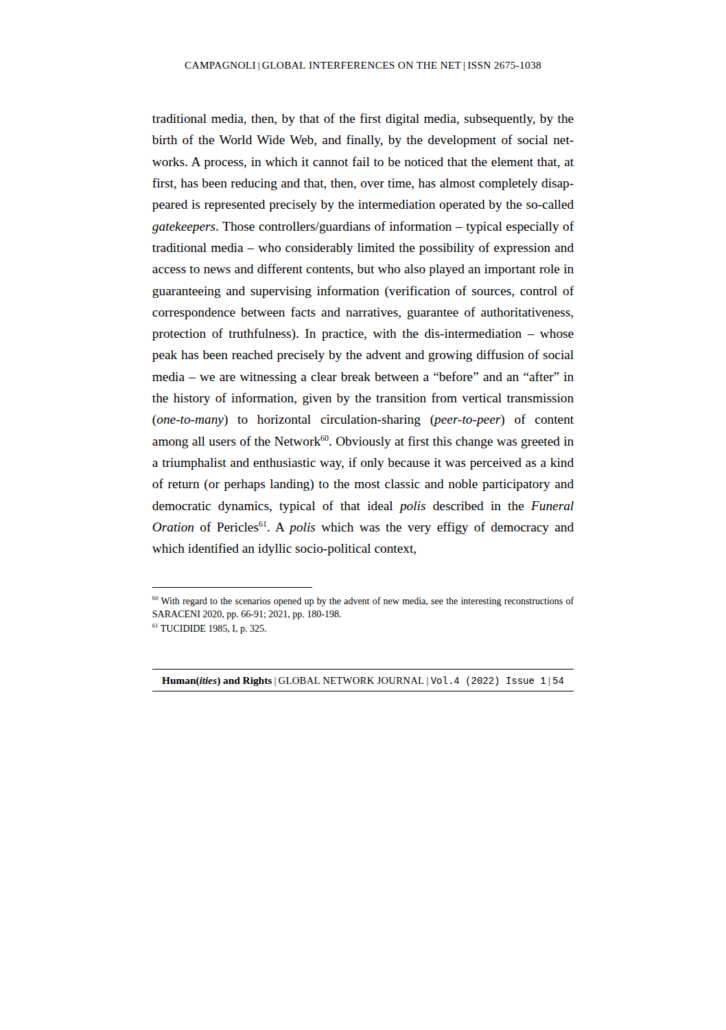CAMPAGNOLI|GLOBAL INTERFERENCES ON THE NET|ISSN 2675-1038
traditional media, then, by that of the first digital media, subsequently, by the birth of the World Wide Web, and finally, by the development of social networks. A process, in which it cannot fail to be noticed that the element that, at first, has been reducing and that, then, over time, has almost completely disappeared is represented precisely by the intermediation operated by the so-called gatekeepers. Those controllers/guardians of information – typical especially of traditional media – who considerably limited the possibility of expression and access to news and different contents, but who also played an important role in guaranteeing and supervising information (verification of sources, control of correspondence between facts and narratives, guarantee of authoritativeness, protection of truthfulness). In practice, with the dis-intermediation – whose peak has been reached precisely by the advent and growing diffusion of social media – we are witnessing a clear break between a “before” and an “after” in the history of information, given by the transition from vertical transmission (one-to-many) to horizontal circulation-sharing (peer-to-peer) of content among all users of the Network60. Obviously at first this change was greeted in a triumphalist and enthusiastic way, if only because it was perceived as a kind of return (or perhaps landing) to the most classic and noble participatory and democratic dynamics, typical of that ideal polis described in the Funeral Oration of Pericles61. A polis which was the very effigy of democracy and which identified an idyllic socio-political context,
60 With regard to the scenarios opened up by the advent of new media, see the interesting reconstructions of SARACENI 2020, pp. 66-91; 2021, pp. 180-198.
61 TUCIDIDE 1985, I, p. 325.
Human(ities) and Rights|GLOBAL NETWORK JOURNAL|Vol.4 (2022) Issue 1|54